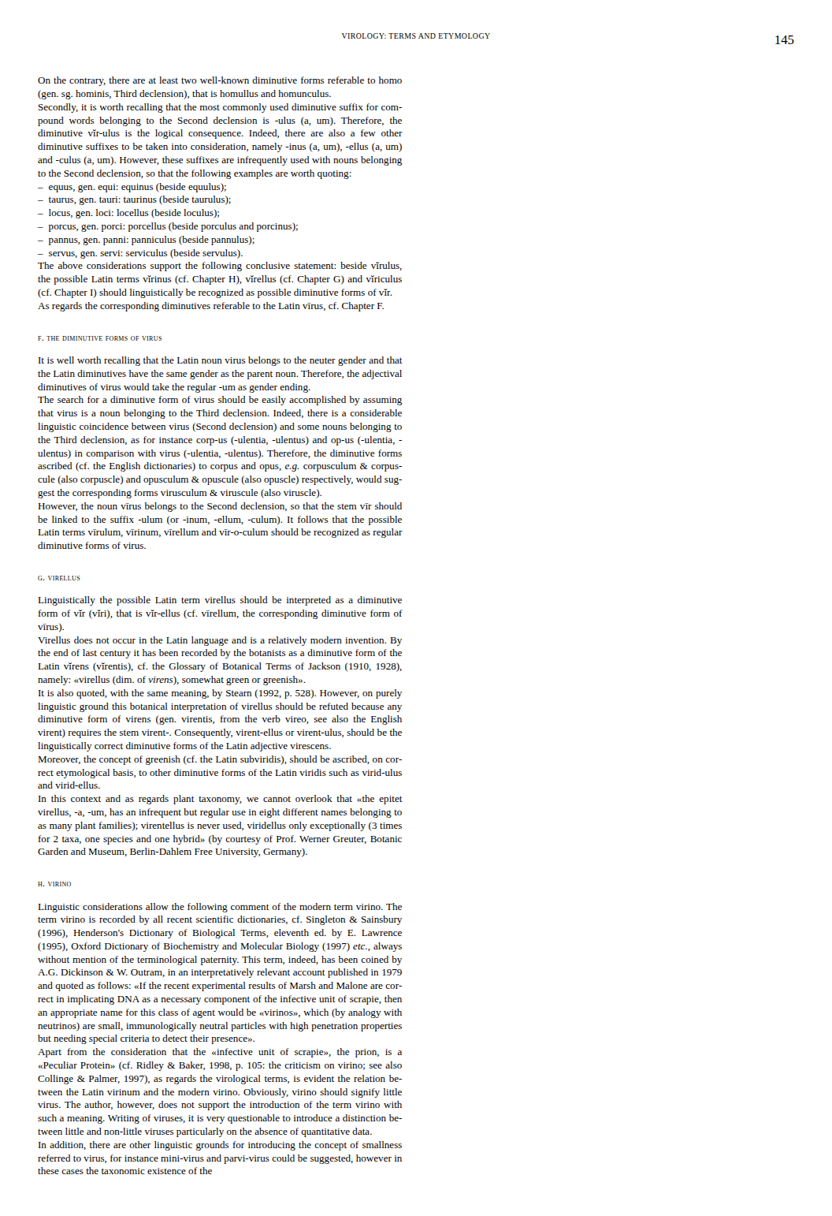Virology: terms and etymology 145
On the contrary, there are at least two well-known diminutive forms referable to homo (gen. sg. hominis, Third declension), that is homullus and homunculus.
Secondly, it is worth recalling that the most commonly used diminutive suffix for compound words belonging to the Second declension is -ulus (a, um). Therefore, the diminutive vĭr-ulus is the logical consequence. Indeed, there are also a few other diminutive suffixes to be taken into consideration, namely -inus (a, um), -ellus (a, um) and -culus (a, um). However, these suffixes are infrequently used with nouns belonging to the Second declension, so that the following examples are worth quoting:
equus, gen. equi: equinus (beside equulus);
taurus, gen. tauri: taurinus (beside taurulus);
locus, gen. loci: locellus (beside loculus);
porcus, gen. porci: porcellus (beside porculus and porcinus);
pannus, gen. panni: panniculus (beside pannulus);
servus, gen. servi: serviculus (beside servulus).
The above considerations support the following conclusive statement: beside vĭrulus, the possible Latin terms vĭrinus (cf. Chapter H), vĭrellus (cf. Chapter G) and vĭriculus (cf. Chapter I) should linguistically be recognized as possible diminutive forms of vĭr.
As regards the corresponding diminutives referable to the Latin vīrus, cf. Chapter F.
F. The diminutive forms of virus
It is well worth recalling that the Latin noun virus belongs to the neuter gender and that the Latin diminutives have the same gender as the parent noun. Therefore, the adjectival diminutives of virus would take the regular -um as gender ending.
The search for a diminutive form of virus should be easily accomplished by assuming that virus is a noun belonging to the Third declension. Indeed, there is a considerable linguistic coincidence between virus (Second declension) and some nouns belonging to the Third declension, as for instance corp-us (-ulentia, -ulentus) and op-us (-ulentia, -ulentus) in comparison with virus (-ulentia, -ulentus). Therefore, the diminutive forms ascribed (cf. the English dictionaries) to corpus and opus, e.g. corpusculum & corpuscule (also corpuscle) and opusculum & opuscule (also opuscle) respectively, would suggest the corresponding forms virusculum & viruscule (also viruscle).
However, the noun vīrus belongs to the Second declension, so that the stem vīr should be linked to the suffix -ulum (or -inum, -ellum, -culum). It follows that the possible Latin terms vīrulum, vīrinum, vīrellum and vīr-o-culum should be recognized as regular diminutive forms of virus.
G. Virellus
Linguistically the possible Latin term virellus should be interpreted as a diminutive form of vĭr (vĭri), that is vĭr-ellus (cf. vīrellum, the corresponding diminutive form of vīrus).
Virellus does not occur in the Latin language and is a relatively modern invention. By the end of last century it has been recorded by the botanists as a diminutive form of the Latin vĭrens (vĭrentis), cf. the Glossary of Botanical Terms of Jackson (1910, 1928), namely: «virellus (dim. of virens), somewhat green or greenish».
It is also quoted, with the same meaning, by Stearn (1992, p. 528). However, on purely linguistic ground this botanical interpretation of virellus should be refuted because any diminutive form of virens (gen. virentis, from the verb vireo, see also the English virent) requires the stem virent-. Consequently, virent-ellus or virent-ulus, should be the linguistically correct diminutive forms of the Latin adjective virescens.
Moreover, the concept of greenish (cf. the Latin subviridis), should be ascribed, on correct etymological basis, to other diminutive forms of the Latin viridis such as virid-ulus and virid-ellus.
In this context and as regards plant taxonomy, we cannot overlook that «the epitet virellus, -a, -um, has an infrequent but regular use in eight different names belonging to as many plant families); virentellus is never used, viridellus only exceptionally (3 times for 2 taxa, one species and one hybrid» (by courtesy of Prof. Werner Greuter, Botanic Garden and Museum, Berlin-Dahlem Free University, Germany).
H. Virino
Linguistic considerations allow the following comment of the modern term virino. The term virino is recorded by all recent scientific dictionaries, cf. Singleton & Sainsbury (1996), Henderson's Dictionary of Biological Terms, eleventh ed. by E. Lawrence (1995), Oxford Dictionary of Biochemistry and Molecular Biology (1997) etc., always without mention of the terminological paternity. This term, indeed, has been coined by A.G. Dickinson & W. Outram, in an interpretatively relevant account published in 1979 and quoted as follows: «If the recent experimental results of Marsh and Malone are correct in implicating DNA as a necessary component of the infective unit of scrapie, then an appropriate name for this class of agent would be «virinos», which (by analogy with neutrinos) are small, immunologically neutral particles with high penetration properties but needing special criteria to detect their presence».
Apart from the consideration that the «infective unit of scrapie», the prion, is a «Peculiar Protein» (cf. Ridley & Baker, 1998, p. 105: the criticism on virino; see also Collinge & Palmer, 1997), as regards the virological terms, is evident the relation between the Latin virinum and the modern virino. Obviously, virino should signify little virus. The author, however, does not support the introduction of the term virino with such a meaning. Writing of viruses, it is very questionable to introduce a distinction between little and non-little viruses particularly on the absence of quantitative data.
In addition, there are other linguistic grounds for introducing the concept of smallness referred to virus, for instance mini-virus and parvi-virus could be suggested, however in these cases the taxonomic existence of the